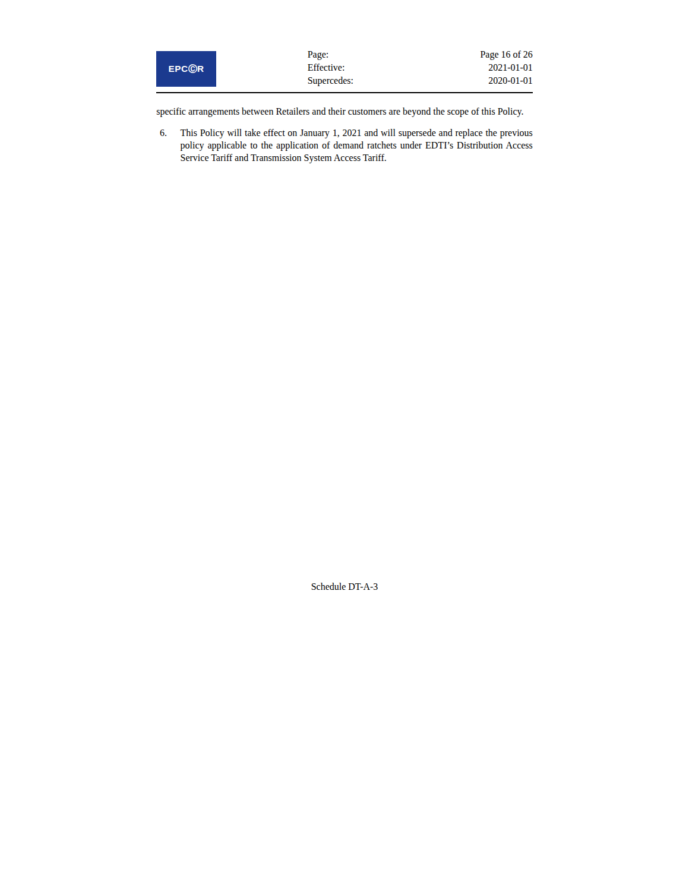EPCⒸR
| Page: | Page 16 of 26 |
| Effective: | 2021-01-01 |
| Supercedes: | 2020-01-01 |
specific arrangements between Retailers and their customers are beyond the scope of this Policy.
6. This Policy will take effect on January 1, 2021 and will supersede and replace the previous policy applicable to the application of demand ratchets under EDTI’s Distribution Access Service Tariff and Transmission System Access Tariff.
Schedule DT-A-3